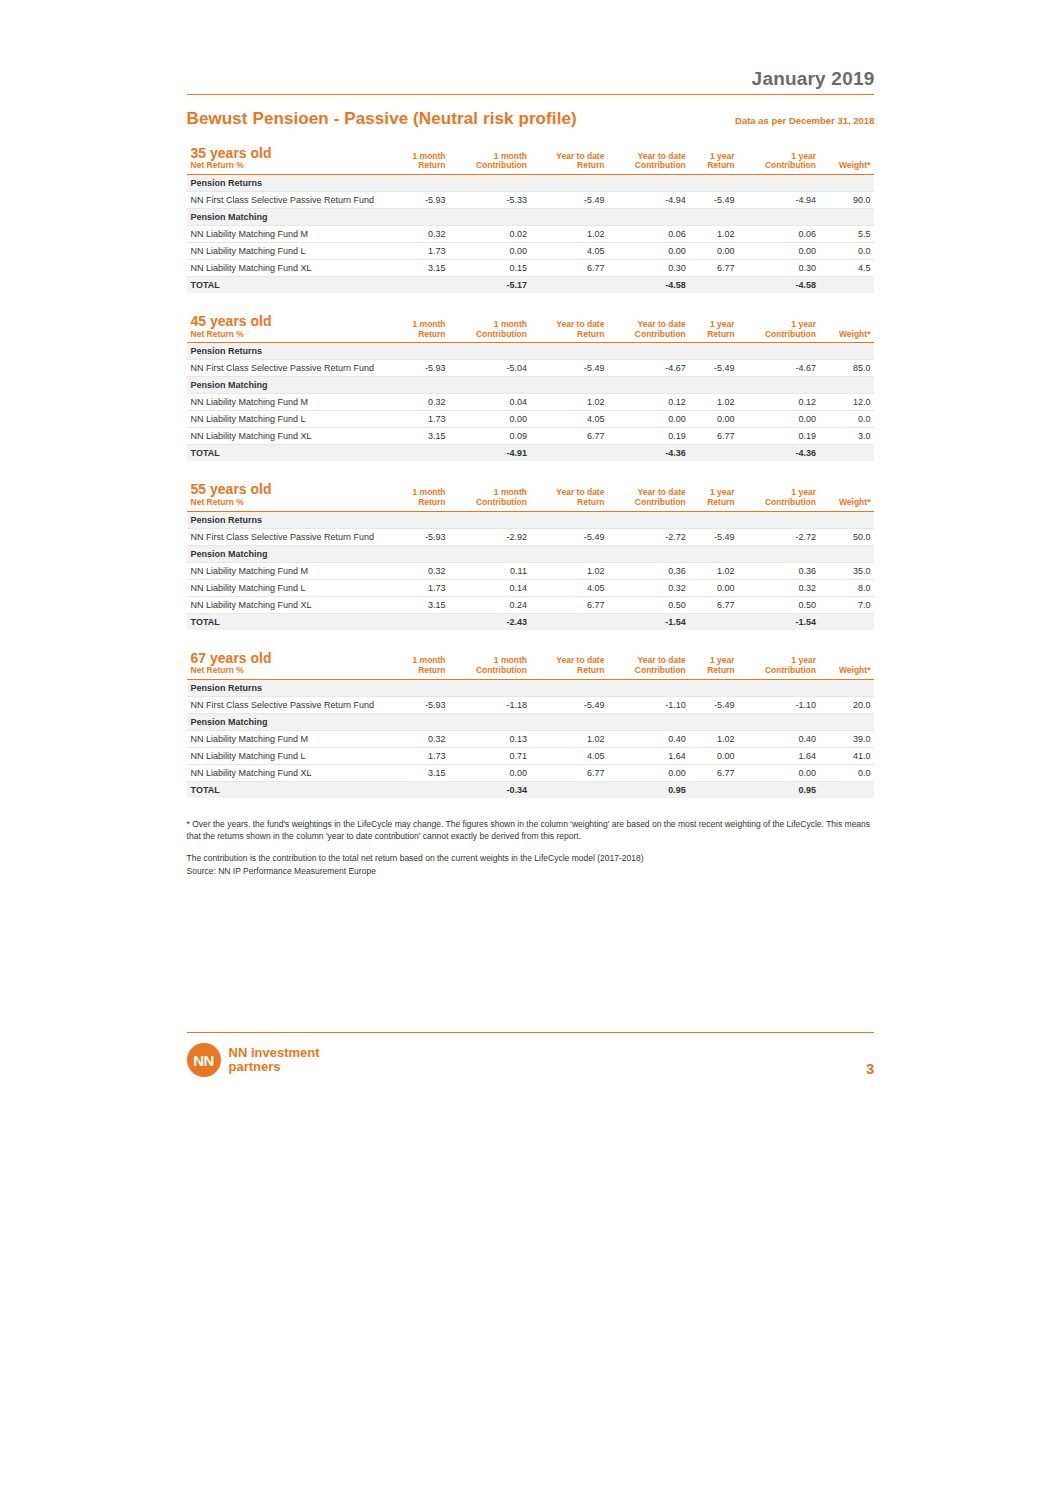January 2019
Bewust Pensioen - Passive (Neutral risk profile)
Data as per December 31, 2018
| 35 years old Net Return % | 1 month Return | 1 month Contribution | Year to date Return | Year to date Contribution | 1 year Return | 1 year Contribution | Weight* |
| --- | --- | --- | --- | --- | --- | --- | --- |
| Pension Returns |
| NN First Class Selective Passive Return Fund | -5.93 | -5.33 | -5.49 | -4.94 | -5.49 | -4.94 | 90.0 |
| Pension Matching |
| NN Liability Matching Fund M | 0.32 | 0.02 | 1.02 | 0.06 | 1.02 | 0.06 | 5.5 |
| NN Liability Matching Fund L | 1.73 | 0.00 | 4.05 | 0.00 | 0.00 | 0.00 | 0.0 |
| NN Liability Matching Fund XL | 3.15 | 0.15 | 6.77 | 0.30 | 6.77 | 0.30 | 4.5 |
| TOTAL | | -5.17 | | -4.58 | | -4.58 | |
| 45 years old Net Return % | 1 month Return | 1 month Contribution | Year to date Return | Year to date Contribution | 1 year Return | 1 year Contribution | Weight* |
| --- | --- | --- | --- | --- | --- | --- | --- |
| Pension Returns |
| NN First Class Selective Passive Return Fund | -5.93 | -5.04 | -5.49 | -4.67 | -5.49 | -4.67 | 85.0 |
| Pension Matching |
| NN Liability Matching Fund M | 0.32 | 0.04 | 1.02 | 0.12 | 1.02 | 0.12 | 12.0 |
| NN Liability Matching Fund L | 1.73 | 0.00 | 4.05 | 0.00 | 0.00 | 0.00 | 0.0 |
| NN Liability Matching Fund XL | 3.15 | 0.09 | 6.77 | 0.19 | 6.77 | 0.19 | 3.0 |
| TOTAL | | -4.91 | | -4.36 | | -4.36 | |
| 55 years old Net Return % | 1 month Return | 1 month Contribution | Year to date Return | Year to date Contribution | 1 year Return | 1 year Contribution | Weight* |
| --- | --- | --- | --- | --- | --- | --- | --- |
| Pension Returns |
| NN First Class Selective Passive Return Fund | -5.93 | -2.92 | -5.49 | -2.72 | -5.49 | -2.72 | 50.0 |
| Pension Matching |
| NN Liability Matching Fund M | 0.32 | 0.11 | 1.02 | 0.36 | 1.02 | 0.36 | 35.0 |
| NN Liability Matching Fund L | 1.73 | 0.14 | 4.05 | 0.32 | 0.00 | 0.32 | 8.0 |
| NN Liability Matching Fund XL | 3.15 | 0.24 | 6.77 | 0.50 | 6.77 | 0.50 | 7.0 |
| TOTAL | | -2.43 | | -1.54 | | -1.54 | |
| 67 years old Net Return % | 1 month Return | 1 month Contribution | Year to date Return | Year to date Contribution | 1 year Return | 1 year Contribution | Weight* |
| --- | --- | --- | --- | --- | --- | --- | --- |
| Pension Returns |
| NN First Class Selective Passive Return Fund | -5.93 | -1.18 | -5.49 | -1.10 | -5.49 | -1.10 | 20.0 |
| Pension Matching |
| NN Liability Matching Fund M | 0.32 | 0.13 | 1.02 | 0.40 | 1.02 | 0.40 | 39.0 |
| NN Liability Matching Fund L | 1.73 | 0.71 | 4.05 | 1.64 | 0.00 | 1.64 | 41.0 |
| NN Liability Matching Fund XL | 3.15 | 0.00 | 6.77 | 0.00 | 6.77 | 0.00 | 0.0 |
| TOTAL | | -0.34 | | 0.95 | | 0.95 | |
* Over the years. the fund's weightings in the LifeCycle may change. The figures shown in the column 'weighting' are based on the most recent weighting of the LifeCycle. This means that the returns shown in the column 'year to date contribution' cannot exactly be derived from this report.
The contribution is the contribution to the total net return based on the current weights in the LifeCycle model (2017-2018)
Source: NN IP Performance Measurement Europe
NN
NN investment
partners
3